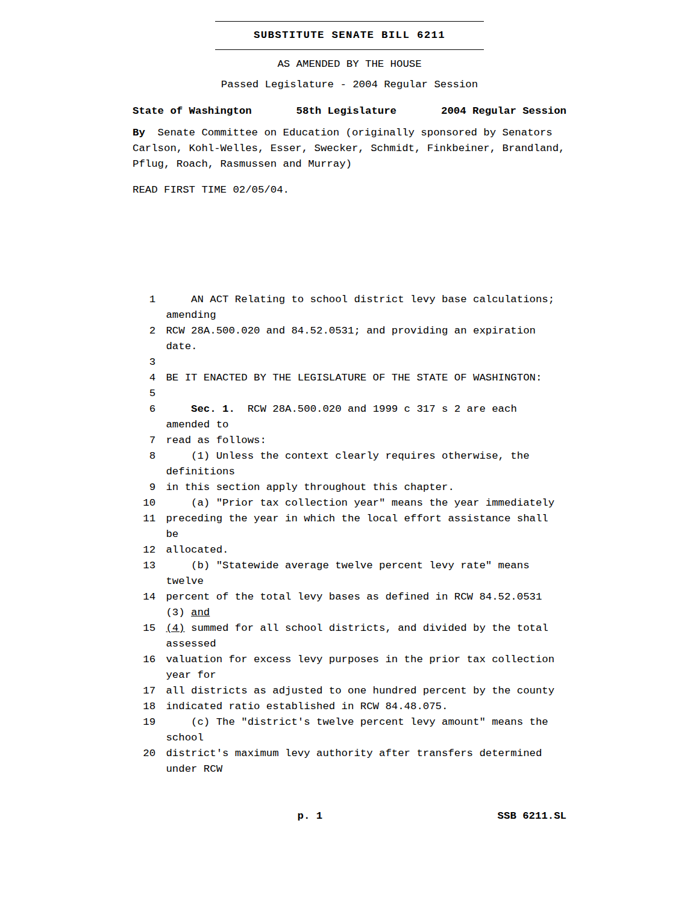SUBSTITUTE SENATE BILL 6211
AS AMENDED BY THE HOUSE
Passed Legislature - 2004 Regular Session
State of Washington 58th Legislature 2004 Regular Session
By Senate Committee on Education (originally sponsored by Senators Carlson, Kohl-Welles, Esser, Swecker, Schmidt, Finkbeiner, Brandland, Pflug, Roach, Rasmussen and Murray)
READ FIRST TIME 02/05/04.
AN ACT Relating to school district levy base calculations; amending
RCW 28A.500.020 and 84.52.0531; and providing an expiration date.
BE IT ENACTED BY THE LEGISLATURE OF THE STATE OF WASHINGTON:
Sec. 1. RCW 28A.500.020 and 1999 c 317 s 2 are each amended to
read as follows:
(1) Unless the context clearly requires otherwise, the definitions
in this section apply throughout this chapter.
(a) "Prior tax collection year" means the year immediately
preceding the year in which the local effort assistance shall be
allocated.
(b) "Statewide average twelve percent levy rate" means twelve
percent of the total levy bases as defined in RCW 84.52.0531 (3) and
(4) summed for all school districts, and divided by the total assessed
valuation for excess levy purposes in the prior tax collection year for
all districts as adjusted to one hundred percent by the county
indicated ratio established in RCW 84.48.075.
(c) The "district's twelve percent levy amount" means the school
district's maximum levy authority after transfers determined under RCW
p. 1 SSB 6211.SL